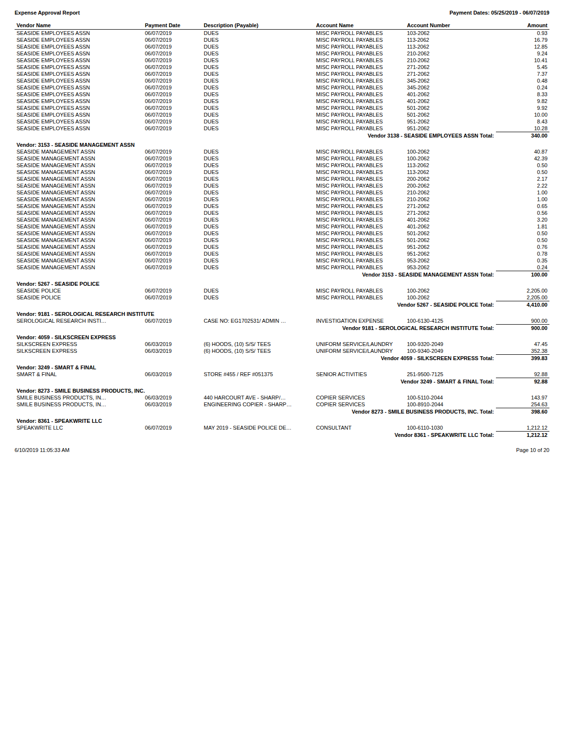Expense Approval Report Payment Dates: 05/25/2019 - 06/07/2019
| Vendor Name | Payment Date | Description (Payable) | Account Name | Account Number | Amount |
| --- | --- | --- | --- | --- | --- |
| SEASIDE EMPLOYEES ASSN | 06/07/2019 | DUES | MISC PAYROLL PAYABLES | 103-2062 | 0.93 |
| SEASIDE EMPLOYEES ASSN | 06/07/2019 | DUES | MISC PAYROLL PAYABLES | 113-2062 | 16.79 |
| SEASIDE EMPLOYEES ASSN | 06/07/2019 | DUES | MISC PAYROLL PAYABLES | 113-2062 | 12.85 |
| SEASIDE EMPLOYEES ASSN | 06/07/2019 | DUES | MISC PAYROLL PAYABLES | 210-2062 | 9.24 |
| SEASIDE EMPLOYEES ASSN | 06/07/2019 | DUES | MISC PAYROLL PAYABLES | 210-2062 | 10.41 |
| SEASIDE EMPLOYEES ASSN | 06/07/2019 | DUES | MISC PAYROLL PAYABLES | 271-2062 | 5.45 |
| SEASIDE EMPLOYEES ASSN | 06/07/2019 | DUES | MISC PAYROLL PAYABLES | 271-2062 | 7.37 |
| SEASIDE EMPLOYEES ASSN | 06/07/2019 | DUES | MISC PAYROLL PAYABLES | 345-2062 | 0.48 |
| SEASIDE EMPLOYEES ASSN | 06/07/2019 | DUES | MISC PAYROLL PAYABLES | 345-2062 | 0.24 |
| SEASIDE EMPLOYEES ASSN | 06/07/2019 | DUES | MISC PAYROLL PAYABLES | 401-2062 | 8.33 |
| SEASIDE EMPLOYEES ASSN | 06/07/2019 | DUES | MISC PAYROLL PAYABLES | 401-2062 | 9.82 |
| SEASIDE EMPLOYEES ASSN | 06/07/2019 | DUES | MISC PAYROLL PAYABLES | 501-2062 | 9.92 |
| SEASIDE EMPLOYEES ASSN | 06/07/2019 | DUES | MISC PAYROLL PAYABLES | 501-2062 | 10.00 |
| SEASIDE EMPLOYEES ASSN | 06/07/2019 | DUES | MISC PAYROLL PAYABLES | 951-2062 | 8.43 |
| SEASIDE EMPLOYEES ASSN | 06/07/2019 | DUES | MISC PAYROLL PAYABLES | 951-2062 | 10.28 |
| Vendor 3138 - SEASIDE EMPLOYEES ASSN Total: | 340.00 |
| Vendor: 3153 - SEASIDE MANAGEMENT ASSN |
| SEASIDE MANAGEMENT ASSN | 06/07/2019 | DUES | MISC PAYROLL PAYABLES | 100-2062 | 40.87 |
| SEASIDE MANAGEMENT ASSN | 06/07/2019 | DUES | MISC PAYROLL PAYABLES | 100-2062 | 42.39 |
| SEASIDE MANAGEMENT ASSN | 06/07/2019 | DUES | MISC PAYROLL PAYABLES | 113-2062 | 0.50 |
| SEASIDE MANAGEMENT ASSN | 06/07/2019 | DUES | MISC PAYROLL PAYABLES | 113-2062 | 0.50 |
| SEASIDE MANAGEMENT ASSN | 06/07/2019 | DUES | MISC PAYROLL PAYABLES | 200-2062 | 2.17 |
| SEASIDE MANAGEMENT ASSN | 06/07/2019 | DUES | MISC PAYROLL PAYABLES | 200-2062 | 2.22 |
| SEASIDE MANAGEMENT ASSN | 06/07/2019 | DUES | MISC PAYROLL PAYABLES | 210-2062 | 1.00 |
| SEASIDE MANAGEMENT ASSN | 06/07/2019 | DUES | MISC PAYROLL PAYABLES | 210-2062 | 1.00 |
| SEASIDE MANAGEMENT ASSN | 06/07/2019 | DUES | MISC PAYROLL PAYABLES | 271-2062 | 0.65 |
| SEASIDE MANAGEMENT ASSN | 06/07/2019 | DUES | MISC PAYROLL PAYABLES | 271-2062 | 0.56 |
| SEASIDE MANAGEMENT ASSN | 06/07/2019 | DUES | MISC PAYROLL PAYABLES | 401-2062 | 3.20 |
| SEASIDE MANAGEMENT ASSN | 06/07/2019 | DUES | MISC PAYROLL PAYABLES | 401-2062 | 1.81 |
| SEASIDE MANAGEMENT ASSN | 06/07/2019 | DUES | MISC PAYROLL PAYABLES | 501-2062 | 0.50 |
| SEASIDE MANAGEMENT ASSN | 06/07/2019 | DUES | MISC PAYROLL PAYABLES | 501-2062 | 0.50 |
| SEASIDE MANAGEMENT ASSN | 06/07/2019 | DUES | MISC PAYROLL PAYABLES | 951-2062 | 0.76 |
| SEASIDE MANAGEMENT ASSN | 06/07/2019 | DUES | MISC PAYROLL PAYABLES | 951-2062 | 0.78 |
| SEASIDE MANAGEMENT ASSN | 06/07/2019 | DUES | MISC PAYROLL PAYABLES | 953-2062 | 0.35 |
| SEASIDE MANAGEMENT ASSN | 06/07/2019 | DUES | MISC PAYROLL PAYABLES | 953-2062 | 0.24 |
| Vendor 3153 - SEASIDE MANAGEMENT ASSN Total: | 100.00 |
| Vendor: 5267 - SEASIDE POLICE |
| SEASIDE POLICE | 06/07/2019 | DUES | MISC PAYROLL PAYABLES | 100-2062 | 2,205.00 |
| SEASIDE POLICE | 06/07/2019 | DUES | MISC PAYROLL PAYABLES | 100-2062 | 2,205.00 |
| Vendor 5267 - SEASIDE POLICE Total: | 4,410.00 |
| Vendor: 9181 - SEROLOGICAL RESEARCH INSTITUTE |
| SEROLOGICAL RESEARCH INSTI… | 06/07/2019 | CASE NO: EG1702531/ ADMIN … | INVESTIGATION EXPENSE | 100-6130-4125 | 900.00 |
| Vendor 9181 - SEROLOGICAL RESEARCH INSTITUTE Total: | 900.00 |
| Vendor: 4059 - SILKSCREEN EXPRESS |
| SILKSCREEN EXPRESS | 06/03/2019 | (6) HOODS, (10) S/S/ TEES | UNIFORM SERVICE/LAUNDRY | 100-9320-2049 | 47.45 |
| SILKSCREEN EXPRESS | 06/03/2019 | (6) HOODS, (10) S/S/ TEES | UNIFORM SERVICE/LAUNDRY | 100-9340-2049 | 352.38 |
| Vendor 4059 - SILKSCREEN EXPRESS Total: | 399.83 |
| Vendor: 3249 - SMART & FINAL |
| SMART & FINAL | 06/03/2019 | STORE #455 / REF #051375 | SENIOR ACTIVITIES | 251-9500-7125 | 92.88 |
| Vendor 3249 - SMART & FINAL Total: | 92.88 |
| Vendor: 8273 - SMILE BUSINESS PRODUCTS, INC. |
| SMILE BUSINESS PRODUCTS, IN… | 06/03/2019 | 440 HARCOURT AVE - SHARP/… | COPIER SERVICES | 100-5110-2044 | 143.97 |
| SMILE BUSINESS PRODUCTS, IN… | 06/03/2019 | ENGINEERING COPIER - SHARP… | COPIER SERVICES | 100-8910-2044 | 254.63 |
| Vendor 8273 - SMILE BUSINESS PRODUCTS, INC. Total: | 398.60 |
| Vendor: 8361 - SPEAKWRITE LLC |
| SPEAKWRITE LLC | 06/07/2019 | MAY 2019 - SEASIDE POLICE DE… | CONSULTANT | 100-6110-1030 | 1,212.12 |
| Vendor 8361 - SPEAKWRITE LLC Total: | 1,212.12 |
6/10/2019 11:05:33 AM Page 10 of 20